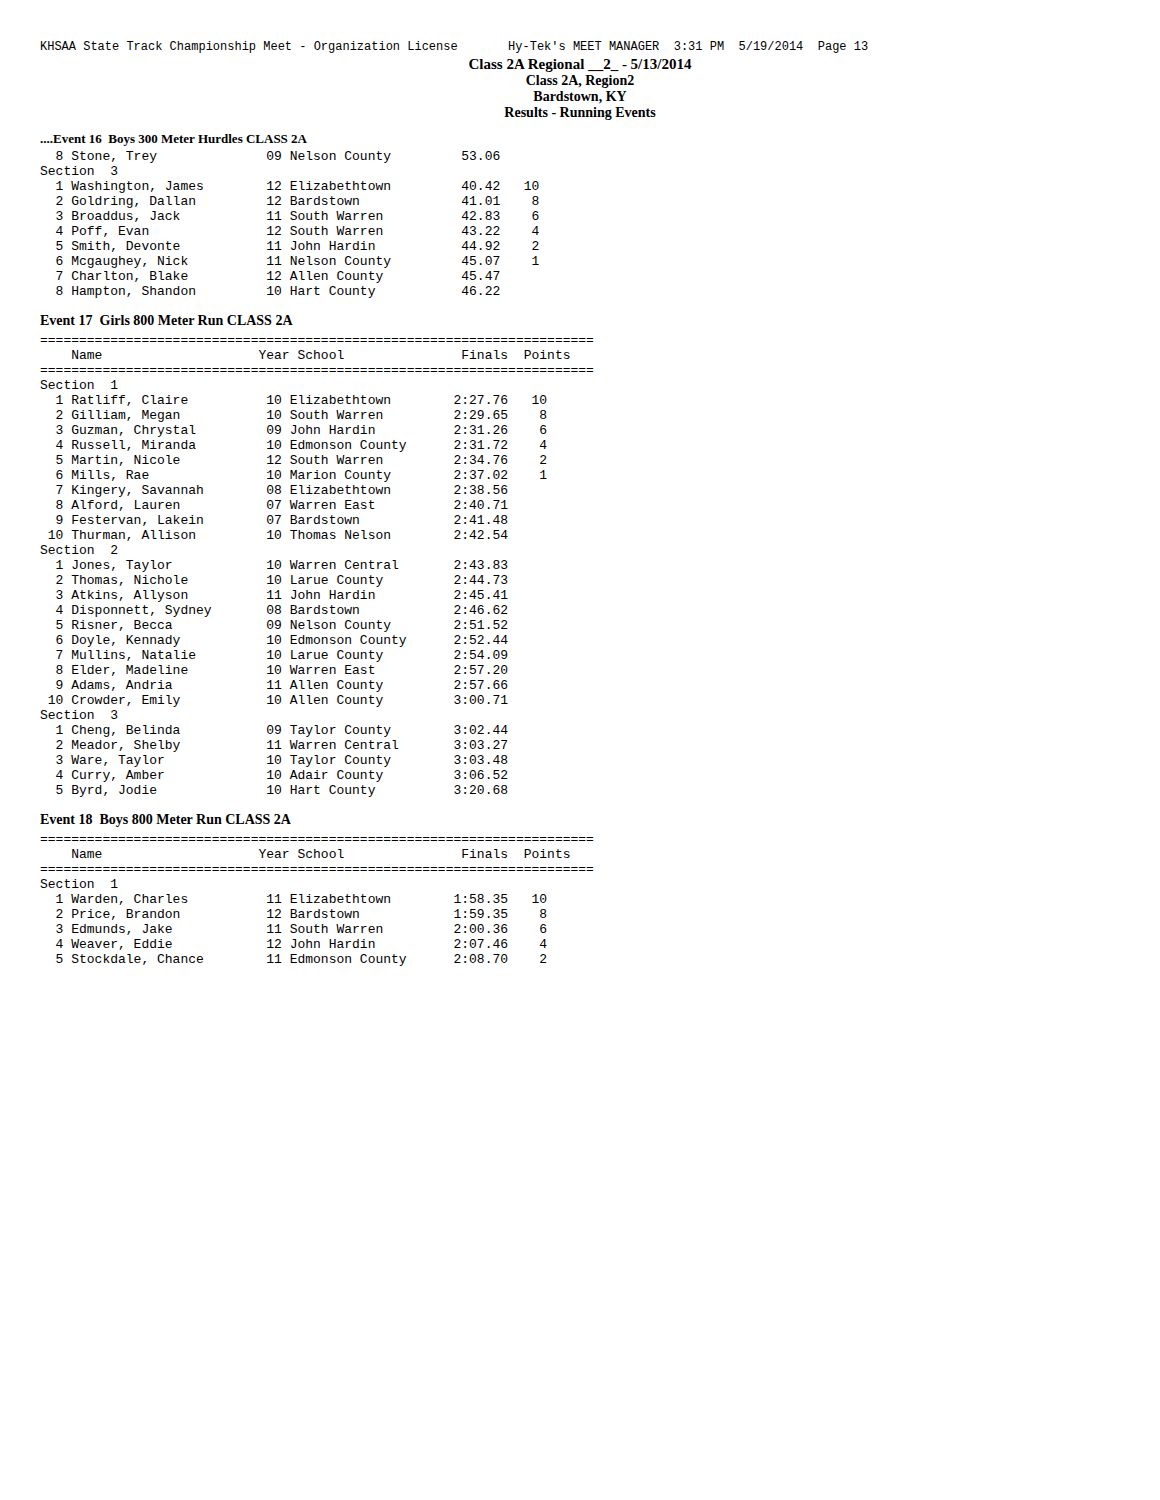KHSAA State Track Championship Meet - Organization License Hy-Tek's MEET MANAGER 3:31 PM 5/19/2014 Page 13
Class 2A Regional __2_ - 5/13/2014
Class 2A, Region2
Bardstown, KY
Results - Running Events
....Event 16 Boys 300 Meter Hurdles CLASS 2A
  8 Stone, Trey              09 Nelson County         53.06
Section  3
  1 Washington, James        12 Elizabethtown         40.42   10
  2 Goldring, Dallan         12 Bardstown             41.01    8
  3 Broaddus, Jack           11 South Warren          42.83    6
  4 Poff, Evan               12 South Warren          43.22    4
  5 Smith, Devonte           11 John Hardin           44.92    2
  6 Mcgaughey, Nick          11 Nelson County         45.07    1
  7 Charlton, Blake          12 Allen County          45.47
  8 Hampton, Shandon         10 Hart County           46.22
Event 17 Girls 800 Meter Run CLASS 2A
=======================================================================
    Name                    Year School               Finals  Points
=======================================================================
Section  1
  1 Ratliff, Claire          10 Elizabethtown        2:27.76   10
  2 Gilliam, Megan           10 South Warren         2:29.65    8
  3 Guzman, Chrystal         09 John Hardin          2:31.26    6
  4 Russell, Miranda         10 Edmonson County      2:31.72    4
  5 Martin, Nicole           12 South Warren         2:34.76    2
  6 Mills, Rae               10 Marion County        2:37.02    1
  7 Kingery, Savannah        08 Elizabethtown        2:38.56
  8 Alford, Lauren           07 Warren East          2:40.71
  9 Festervan, Lakein        07 Bardstown            2:41.48
 10 Thurman, Allison         10 Thomas Nelson        2:42.54
Section  2
  1 Jones, Taylor            10 Warren Central       2:43.83
  2 Thomas, Nichole          10 Larue County         2:44.73
  3 Atkins, Allyson          11 John Hardin          2:45.41
  4 Disponnett, Sydney       08 Bardstown            2:46.62
  5 Risner, Becca            09 Nelson County        2:51.52
  6 Doyle, Kennady           10 Edmonson County      2:52.44
  7 Mullins, Natalie         10 Larue County         2:54.09
  8 Elder, Madeline          10 Warren East          2:57.20
  9 Adams, Andria            11 Allen County         2:57.66
 10 Crowder, Emily           10 Allen County         3:00.71
Section  3
  1 Cheng, Belinda           09 Taylor County        3:02.44
  2 Meador, Shelby           11 Warren Central       3:03.27
  3 Ware, Taylor             10 Taylor County        3:03.48
  4 Curry, Amber             10 Adair County         3:06.52
  5 Byrd, Jodie              10 Hart County          3:20.68
Event 18 Boys 800 Meter Run CLASS 2A
=======================================================================
    Name                    Year School               Finals  Points
=======================================================================
Section  1
  1 Warden, Charles          11 Elizabethtown        1:58.35   10
  2 Price, Brandon           12 Bardstown            1:59.35    8
  3 Edmunds, Jake            11 South Warren         2:00.36    6
  4 Weaver, Eddie            12 John Hardin          2:07.46    4
  5 Stockdale, Chance        11 Edmonson County      2:08.70    2